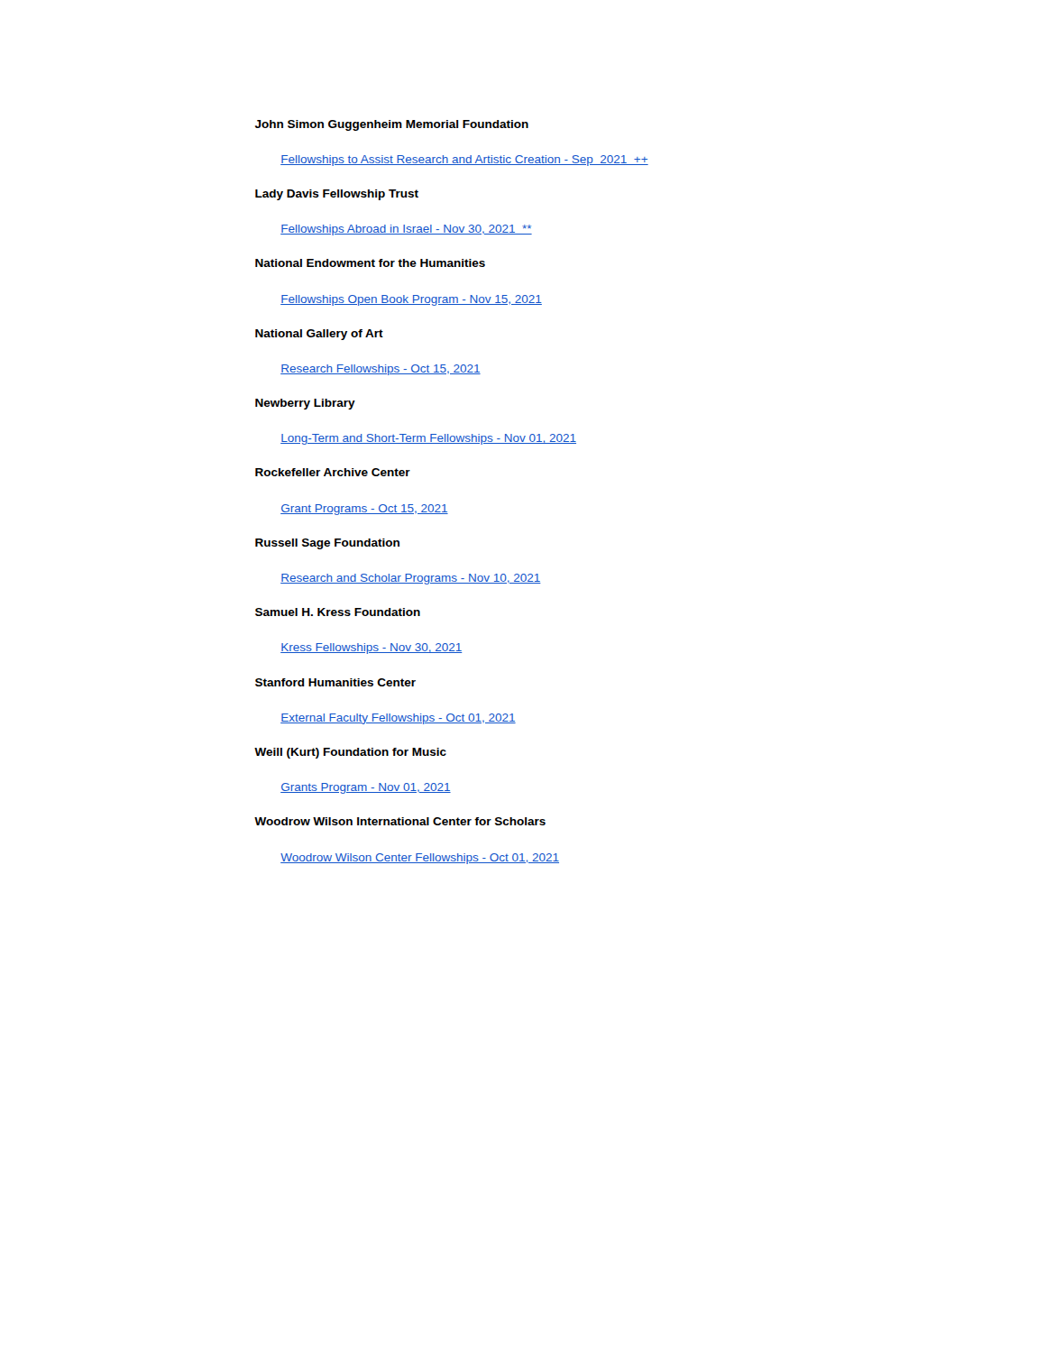John Simon Guggenheim Memorial Foundation
Fellowships to Assist Research and Artistic Creation - Sep 2021 ++
Lady Davis Fellowship Trust
Fellowships Abroad in Israel - Nov 30, 2021 **
National Endowment for the Humanities
Fellowships Open Book Program - Nov 15, 2021
National Gallery of Art
Research Fellowships - Oct 15, 2021
Newberry Library
Long-Term and Short-Term Fellowships - Nov 01, 2021
Rockefeller Archive Center
Grant Programs - Oct 15, 2021
Russell Sage Foundation
Research and Scholar Programs - Nov 10, 2021
Samuel H. Kress Foundation
Kress Fellowships - Nov 30, 2021
Stanford Humanities Center
External Faculty Fellowships - Oct 01, 2021
Weill (Kurt) Foundation for Music
Grants Program - Nov 01, 2021
Woodrow Wilson International Center for Scholars
Woodrow Wilson Center Fellowships - Oct 01, 2021